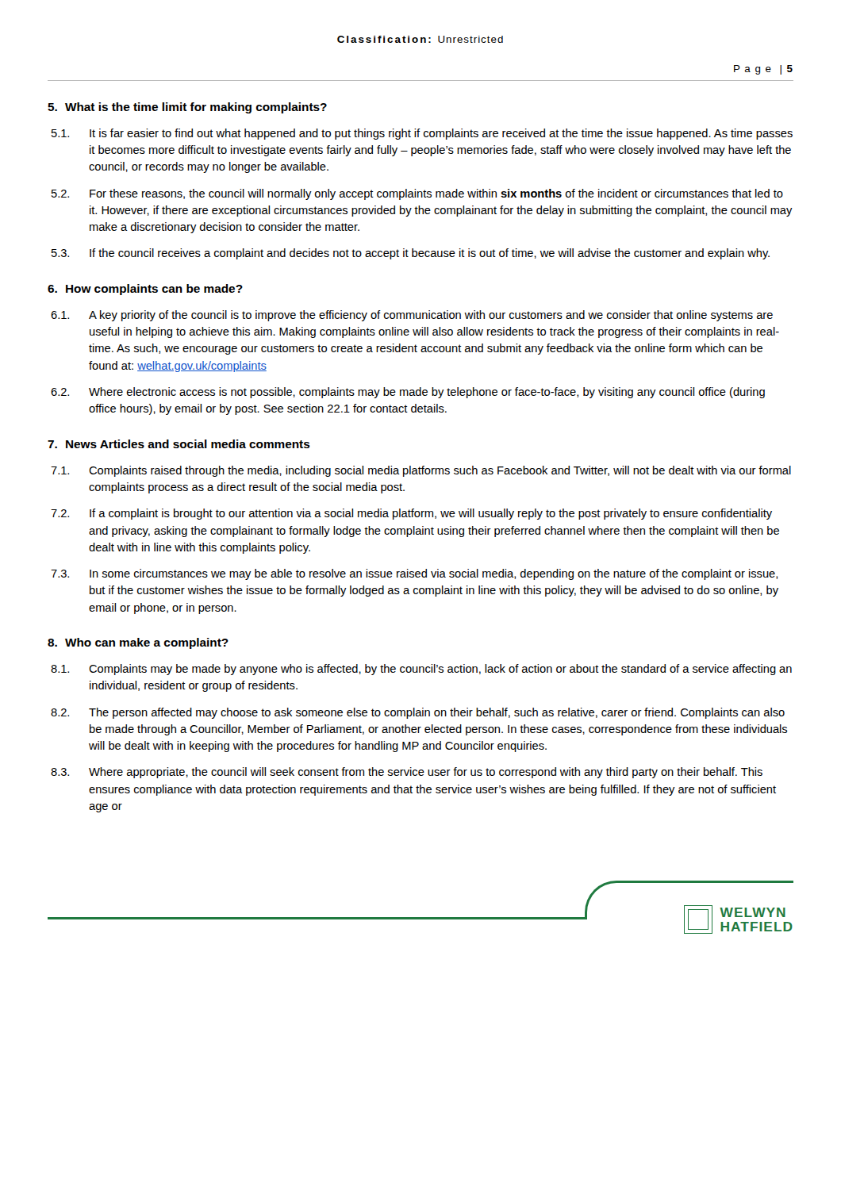Classification: Unrestricted
P a g e | 5
5. What is the time limit for making complaints?
5.1.
It is far easier to find out what happened and to put things right if complaints are received at the time the issue happened. As time passes it becomes more difficult to investigate events fairly and fully – people’s memories fade, staff who were closely involved may have left the council, or records may no longer be available.
5.2.
For these reasons, the council will normally only accept complaints made within six months of the incident or circumstances that led to it. However, if there are exceptional circumstances provided by the complainant for the delay in submitting the complaint, the council may make a discretionary decision to consider the matter.
5.3.
If the council receives a complaint and decides not to accept it because it is out of time, we will advise the customer and explain why.
6. How complaints can be made?
6.1.
A key priority of the council is to improve the efficiency of communication with our customers and we consider that online systems are useful in helping to achieve this aim. Making complaints online will also allow residents to track the progress of their complaints in real-time. As such, we encourage our customers to create a resident account and submit any feedback via the online form which can be found at: welhat.gov.uk/complaints
6.2.
Where electronic access is not possible, complaints may be made by telephone or face-to-face, by visiting any council office (during office hours), by email or by post. See section 22.1 for contact details.
7. News Articles and social media comments
7.1.
Complaints raised through the media, including social media platforms such as Facebook and Twitter, will not be dealt with via our formal complaints process as a direct result of the social media post.
7.2.
If a complaint is brought to our attention via a social media platform, we will usually reply to the post privately to ensure confidentiality and privacy, asking the complainant to formally lodge the complaint using their preferred channel where then the complaint will then be dealt with in line with this complaints policy.
7.3.
In some circumstances we may be able to resolve an issue raised via social media, depending on the nature of the complaint or issue, but if the customer wishes the issue to be formally lodged as a complaint in line with this policy, they will be advised to do so online, by email or phone, or in person.
8. Who can make a complaint?
8.1.
Complaints may be made by anyone who is affected, by the council’s action, lack of action or about the standard of a service affecting an individual, resident or group of residents.
8.2.
The person affected may choose to ask someone else to complain on their behalf, such as relative, carer or friend. Complaints can also be made through a Councillor, Member of Parliament, or another elected person. In these cases, correspondence from these individuals will be dealt with in keeping with the procedures for handling MP and Councilor enquiries.
8.3.
Where appropriate, the council will seek consent from the service user for us to correspond with any third party on their behalf. This ensures compliance with data protection requirements and that the service user’s wishes are being fulfilled. If they are not of sufficient age or
WELWYN
HATFIELD